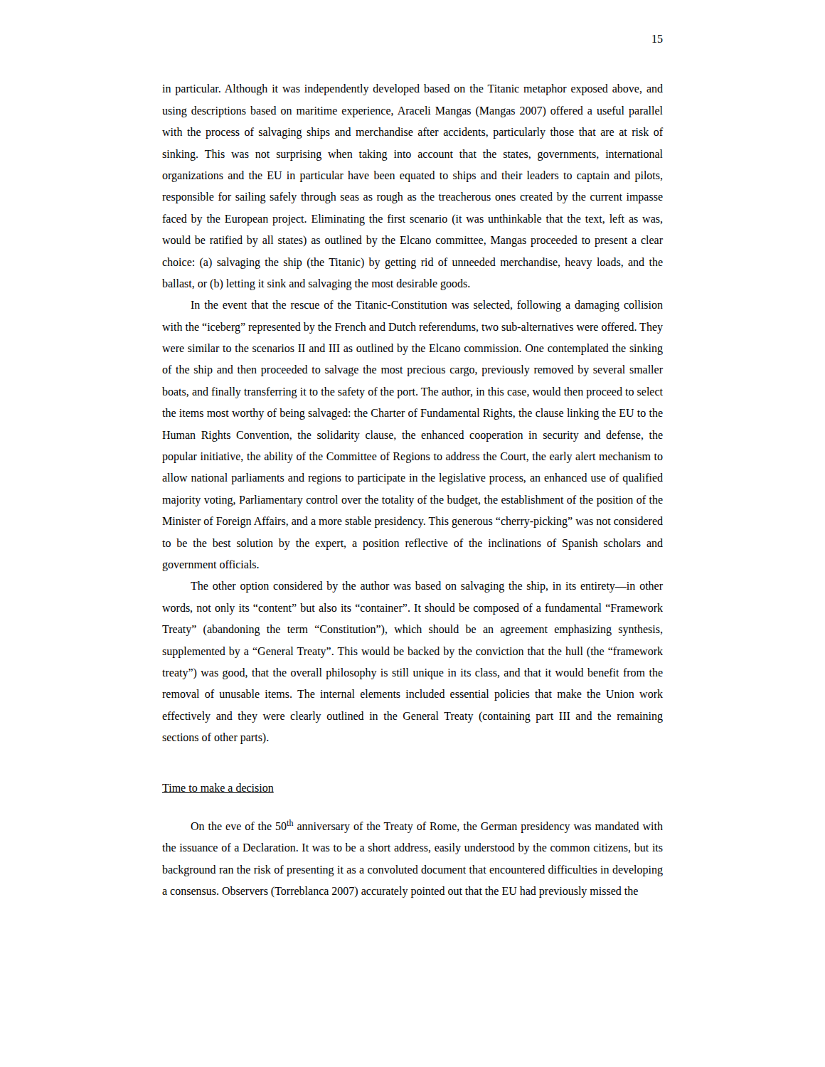15
in particular. Although it was independently developed based on the Titanic metaphor exposed above, and using descriptions based on maritime experience, Araceli Mangas (Mangas 2007) offered a useful parallel with the process of salvaging ships and merchandise after accidents, particularly those that are at risk of sinking. This was not surprising when taking into account that the states, governments, international organizations and the EU in particular have been equated to ships and their leaders to captain and pilots, responsible for sailing safely through seas as rough as the treacherous ones created by the current impasse faced by the European project. Eliminating the first scenario (it was unthinkable that the text, left as was, would be ratified by all states) as outlined by the Elcano committee, Mangas proceeded to present a clear choice: (a) salvaging the ship (the Titanic) by getting rid of unneeded merchandise, heavy loads, and the ballast, or (b) letting it sink and salvaging the most desirable goods.
In the event that the rescue of the Titanic-Constitution was selected, following a damaging collision with the “iceberg” represented by the French and Dutch referendums, two sub-alternatives were offered. They were similar to the scenarios II and III as outlined by the Elcano commission. One contemplated the sinking of the ship and then proceeded to salvage the most precious cargo, previously removed by several smaller boats, and finally transferring it to the safety of the port. The author, in this case, would then proceed to select the items most worthy of being salvaged: the Charter of Fundamental Rights, the clause linking the EU to the Human Rights Convention, the solidarity clause, the enhanced cooperation in security and defense, the popular initiative, the ability of the Committee of Regions to address the Court, the early alert mechanism to allow national parliaments and regions to participate in the legislative process, an enhanced use of qualified majority voting, Parliamentary control over the totality of the budget, the establishment of the position of the Minister of Foreign Affairs, and a more stable presidency. This generous “cherry-picking” was not considered to be the best solution by the expert, a position reflective of the inclinations of Spanish scholars and government officials.
The other option considered by the author was based on salvaging the ship, in its entirety—in other words, not only its “content” but also its “container”. It should be composed of a fundamental “Framework Treaty” (abandoning the term “Constitution”), which should be an agreement emphasizing synthesis, supplemented by a “General Treaty”. This would be backed by the conviction that the hull (the “framework treaty”) was good, that the overall philosophy is still unique in its class, and that it would benefit from the removal of unusable items. The internal elements included essential policies that make the Union work effectively and they were clearly outlined in the General Treaty (containing part III and the remaining sections of other parts).
Time to make a decision
On the eve of the 50th anniversary of the Treaty of Rome, the German presidency was mandated with the issuance of a Declaration. It was to be a short address, easily understood by the common citizens, but its background ran the risk of presenting it as a convoluted document that encountered difficulties in developing a consensus. Observers (Torreblanca 2007) accurately pointed out that the EU had previously missed the